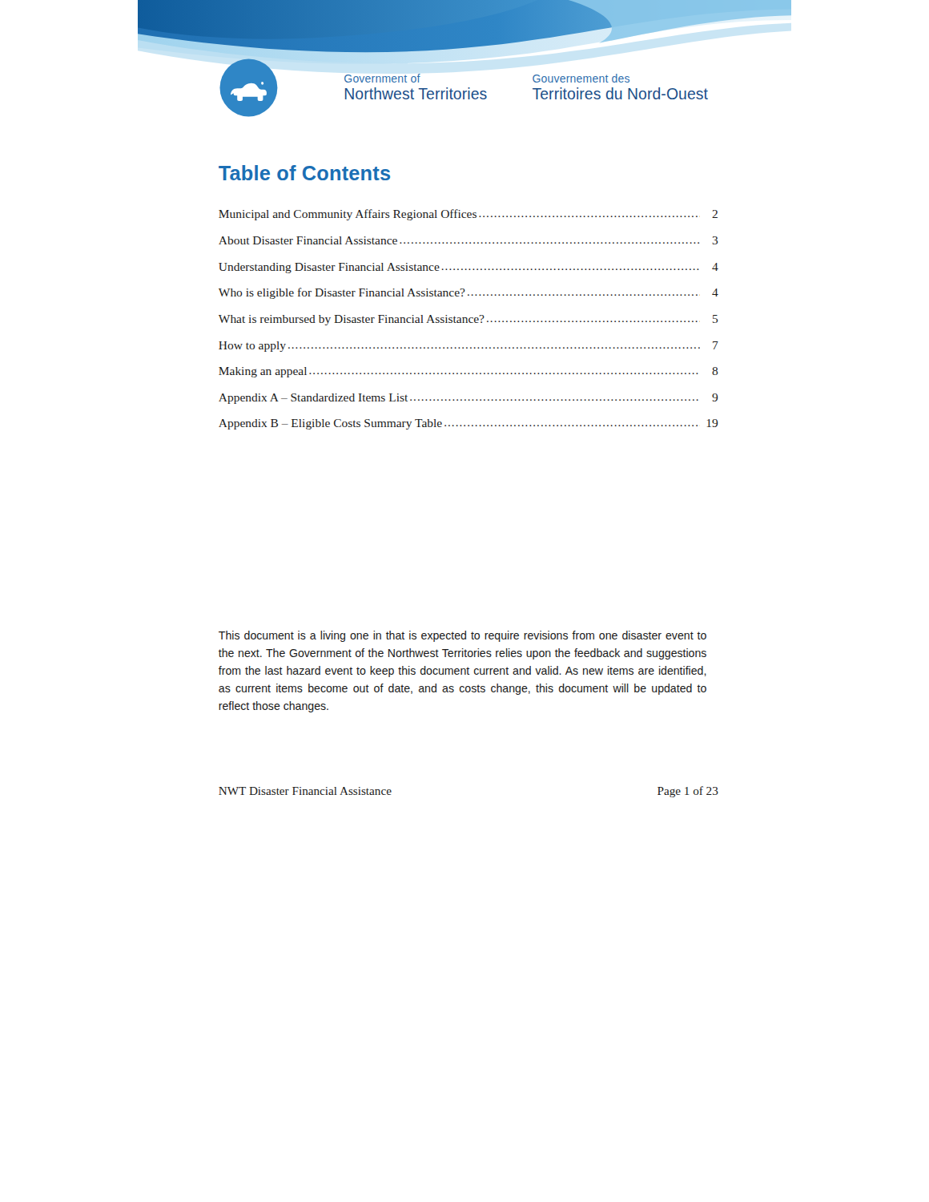Government of Gouvernement des
Northwest Territories Territoires du Nord-Ouest
Table of Contents
Municipal and Community Affairs Regional Offices ................................................................................................. 2
About Disaster Financial Assistance ................................................................................................................. 3
Understanding Disaster Financial Assistance ................................................................................................. 4
Who is eligible for Disaster Financial Assistance? ................................................................................................. 4
What is reimbursed by Disaster Financial Assistance? ................................................................................................. 5
How to apply ................................................................................................................................................. 7
Making an appeal ................................................................................................................................................. 8
Appendix A – Standardized Items List ................................................................................................................. 9
Appendix B – Eligible Costs Summary Table ................................................................................................. 19
This document is a living one in that is expected to require revisions from one disaster event to the next. The Government of the Northwest Territories relies upon the feedback and suggestions from the last hazard event to keep this document current and valid. As new items are identified, as current items become out of date, and as costs change, this document will be updated to reflect those changes.
NWT Disaster Financial Assistance Page 1 of 23